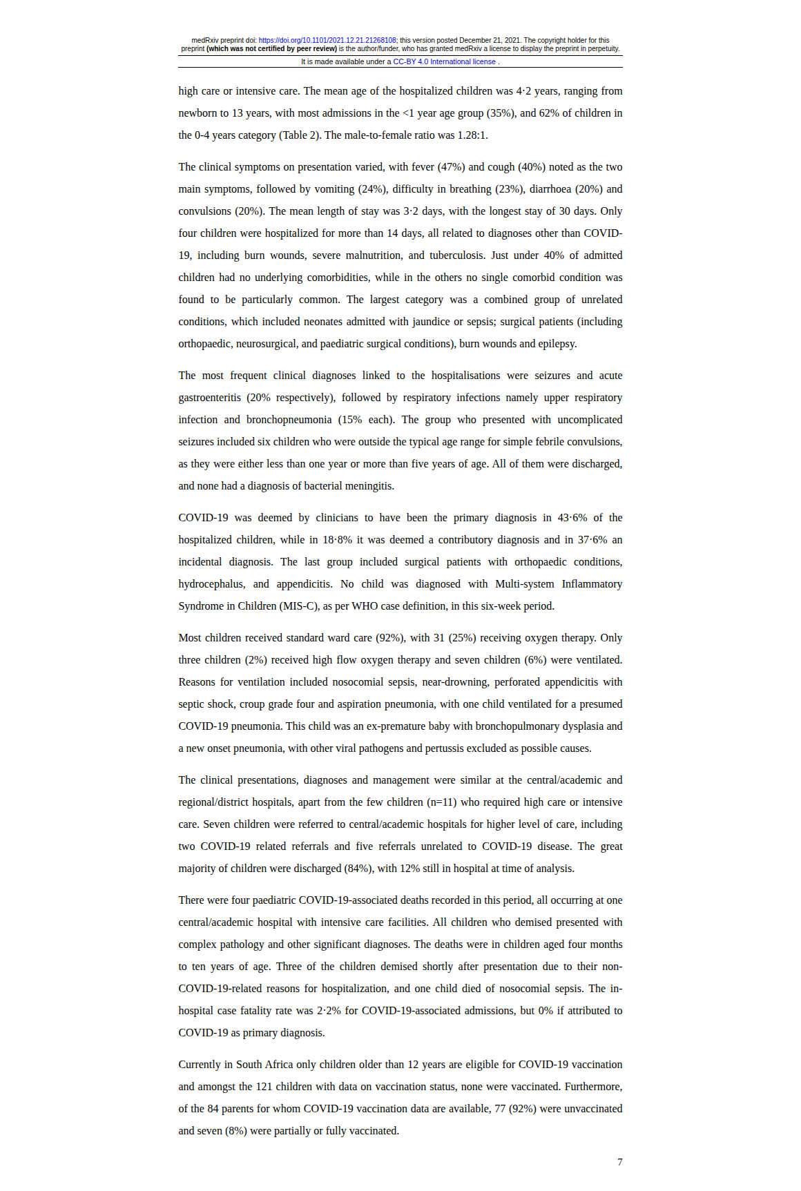medRxiv preprint doi: https://doi.org/10.1101/2021.12.21.21268108; this version posted December 21, 2021. The copyright holder for this preprint (which was not certified by peer review) is the author/funder, who has granted medRxiv a license to display the preprint in perpetuity.
It is made available under a CC-BY 4.0 International license .
high care or intensive care. The mean age of the hospitalized children was 4·2 years, ranging from newborn to 13 years, with most admissions in the <1 year age group (35%), and 62% of children in the 0-4 years category (Table 2). The male-to-female ratio was 1.28:1.
The clinical symptoms on presentation varied, with fever (47%) and cough (40%) noted as the two main symptoms, followed by vomiting (24%), difficulty in breathing (23%), diarrhoea (20%) and convulsions (20%). The mean length of stay was 3·2 days, with the longest stay of 30 days. Only four children were hospitalized for more than 14 days, all related to diagnoses other than COVID-19, including burn wounds, severe malnutrition, and tuberculosis. Just under 40% of admitted children had no underlying comorbidities, while in the others no single comorbid condition was found to be particularly common. The largest category was a combined group of unrelated conditions, which included neonates admitted with jaundice or sepsis; surgical patients (including orthopaedic, neurosurgical, and paediatric surgical conditions), burn wounds and epilepsy.
The most frequent clinical diagnoses linked to the hospitalisations were seizures and acute gastroenteritis (20% respectively), followed by respiratory infections namely upper respiratory infection and bronchopneumonia (15% each). The group who presented with uncomplicated seizures included six children who were outside the typical age range for simple febrile convulsions, as they were either less than one year or more than five years of age. All of them were discharged, and none had a diagnosis of bacterial meningitis.
COVID-19 was deemed by clinicians to have been the primary diagnosis in 43·6% of the hospitalized children, while in 18·8% it was deemed a contributory diagnosis and in 37·6% an incidental diagnosis. The last group included surgical patients with orthopaedic conditions, hydrocephalus, and appendicitis. No child was diagnosed with Multi-system Inflammatory Syndrome in Children (MIS-C), as per WHO case definition, in this six-week period.
Most children received standard ward care (92%), with 31 (25%) receiving oxygen therapy. Only three children (2%) received high flow oxygen therapy and seven children (6%) were ventilated. Reasons for ventilation included nosocomial sepsis, near-drowning, perforated appendicitis with septic shock, croup grade four and aspiration pneumonia, with one child ventilated for a presumed COVID-19 pneumonia. This child was an ex-premature baby with bronchopulmonary dysplasia and a new onset pneumonia, with other viral pathogens and pertussis excluded as possible causes.
The clinical presentations, diagnoses and management were similar at the central/academic and regional/district hospitals, apart from the few children (n=11) who required high care or intensive care. Seven children were referred to central/academic hospitals for higher level of care, including two COVID-19 related referrals and five referrals unrelated to COVID-19 disease. The great majority of children were discharged (84%), with 12% still in hospital at time of analysis.
There were four paediatric COVID-19-associated deaths recorded in this period, all occurring at one central/academic hospital with intensive care facilities. All children who demised presented with complex pathology and other significant diagnoses. The deaths were in children aged four months to ten years of age. Three of the children demised shortly after presentation due to their non-COVID-19-related reasons for hospitalization, and one child died of nosocomial sepsis. The in-hospital case fatality rate was 2·2% for COVID-19-associated admissions, but 0% if attributed to COVID-19 as primary diagnosis.
Currently in South Africa only children older than 12 years are eligible for COVID-19 vaccination and amongst the 121 children with data on vaccination status, none were vaccinated. Furthermore, of the 84 parents for whom COVID-19 vaccination data are available, 77 (92%) were unvaccinated and seven (8%) were partially or fully vaccinated.
7